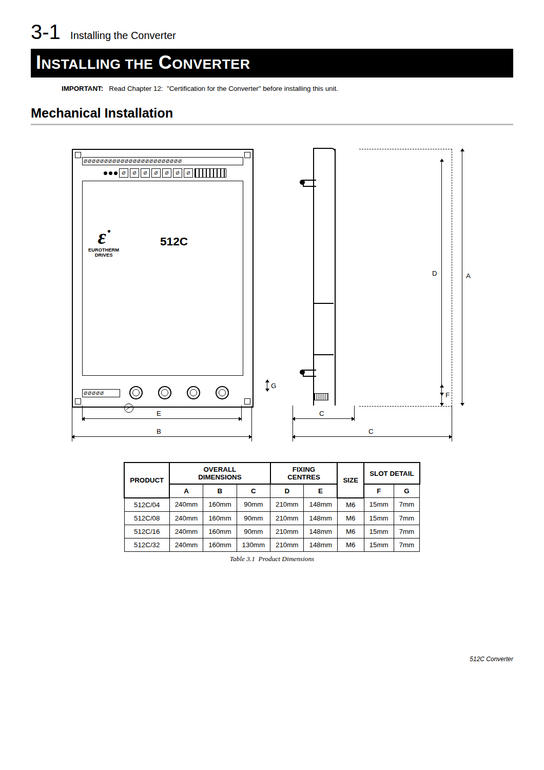3-1 Installing the Converter
INSTALLING THE CONVERTER
IMPORTANT: Read Chapter 12: "Certification for the Converter" before installing this unit.
Mechanical Installation
ØØØØØØØØØØØØØØØØØØØØØØØØ
Ø Ø Ø Ø Ø Ø Ø
ε• EUROTHERM
DRIVES
512C
ØØØØØ
A
D
F
G
E
B
C
C
| PRODUCT | OVERALL DIMENSIONS | FIXING CENTRES | SIZE | SLOT DETAIL |
| --- | --- | --- | --- | --- |
| A | B | C | D | E | F | G |
| 512C/04 | 240mm | 160mm | 90mm | 210mm | 148mm | M6 | 15mm | 7mm |
| 512C/08 | 240mm | 160mm | 90mm | 210mm | 148mm | M6 | 15mm | 7mm |
| 512C/16 | 240mm | 160mm | 90mm | 210mm | 148mm | M6 | 15mm | 7mm |
| 512C/32 | 240mm | 160mm | 130mm | 210mm | 148mm | M6 | 15mm | 7mm |
Table 3.1 Product Dimensions
512C Converter